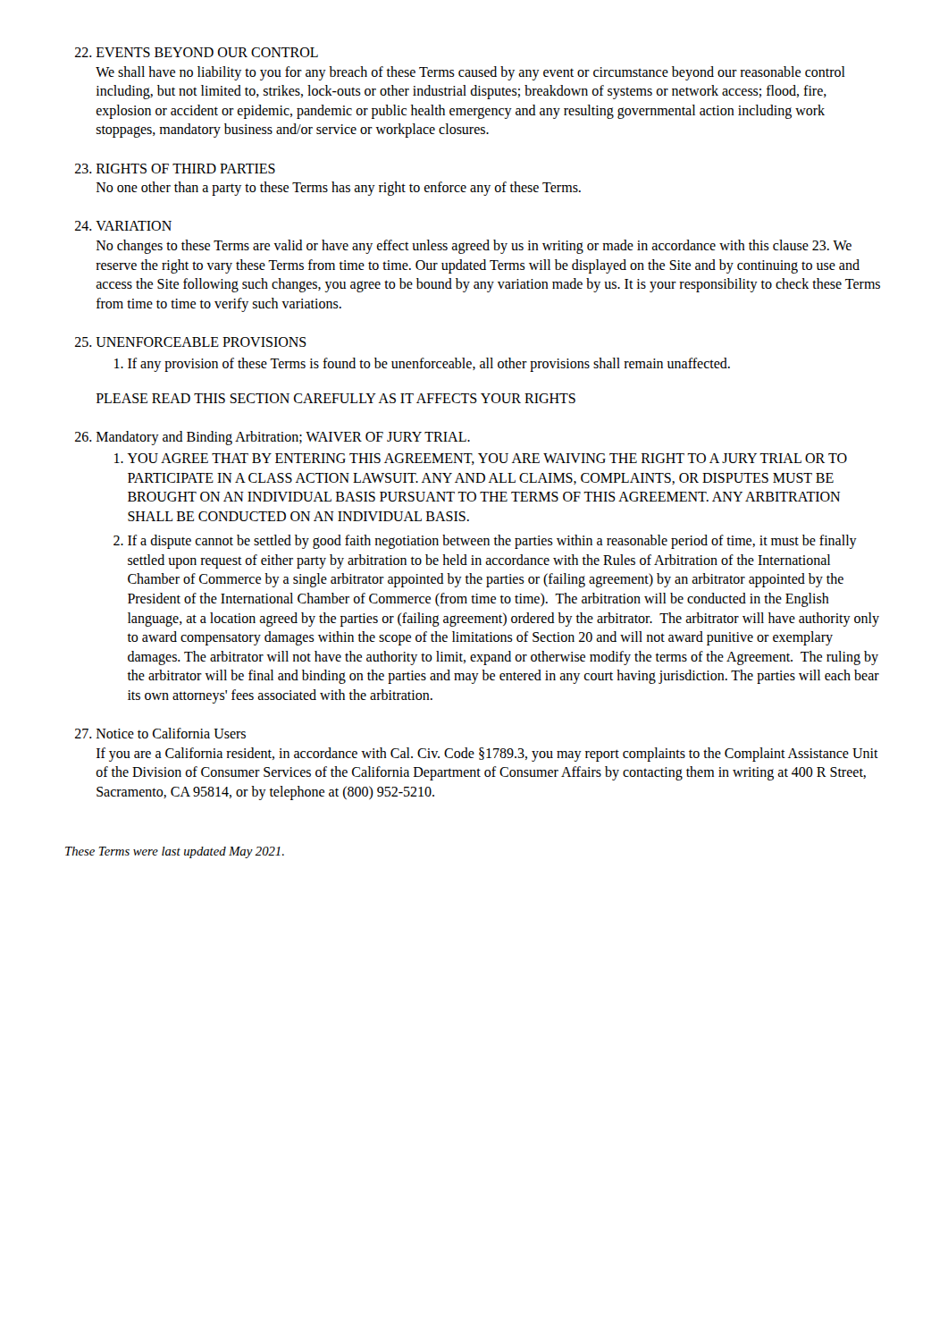EVENTS BEYOND OUR CONTROL We shall have no liability to you for any breach of these Terms caused by any event or circumstance beyond our reasonable control including, but not limited to, strikes, lock-outs or other industrial disputes; breakdown of systems or network access; flood, fire, explosion or accident or epidemic, pandemic or public health emergency and any resulting governmental action including work stoppages, mandatory business and/or service or workplace closures.
RIGHTS OF THIRD PARTIES No one other than a party to these Terms has any right to enforce any of these Terms.
VARIATION No changes to these Terms are valid or have any effect unless agreed by us in writing or made in accordance with this clause 23. We reserve the right to vary these Terms from time to time. Our updated Terms will be displayed on the Site and by continuing to use and access the Site following such changes, you agree to be bound by any variation made by us. It is your responsibility to check these Terms from time to time to verify such variations.
UNENFORCEABLE PROVISIONS
If any provision of these Terms is found to be unenforceable, all other provisions shall remain unaffected.
PLEASE READ THIS SECTION CAREFULLY AS IT AFFECTS YOUR RIGHTS
Mandatory and Binding Arbitration; WAIVER OF JURY TRIAL.
YOU AGREE THAT BY ENTERING THIS AGREEMENT, YOU ARE WAIVING THE RIGHT TO A JURY TRIAL OR TO PARTICIPATE IN A CLASS ACTION LAWSUIT. ANY AND ALL CLAIMS, COMPLAINTS, OR DISPUTES MUST BE BROUGHT ON AN INDIVIDUAL BASIS PURSUANT TO THE TERMS OF THIS AGREEMENT. ANY ARBITRATION SHALL BE CONDUCTED ON AN INDIVIDUAL BASIS.
If a dispute cannot be settled by good faith negotiation between the parties within a reasonable period of time, it must be finally settled upon request of either party by arbitration to be held in accordance with the Rules of Arbitration of the International Chamber of Commerce by a single arbitrator appointed by the parties or (failing agreement) by an arbitrator appointed by the President of the International Chamber of Commerce (from time to time). The arbitration will be conducted in the English language, at a location agreed by the parties or (failing agreement) ordered by the arbitrator. The arbitrator will have authority only to award compensatory damages within the scope of the limitations of Section 20 and will not award punitive or exemplary damages. The arbitrator will not have the authority to limit, expand or otherwise modify the terms of the Agreement. The ruling by the arbitrator will be final and binding on the parties and may be entered in any court having jurisdiction. The parties will each bear its own attorneys' fees associated with the arbitration.
Notice to California Users If you are a California resident, in accordance with Cal. Civ. Code §1789.3, you may report complaints to the Complaint Assistance Unit of the Division of Consumer Services of the California Department of Consumer Affairs by contacting them in writing at 400 R Street, Sacramento, CA 95814, or by telephone at (800) 952-5210.
These Terms were last updated May 2021.